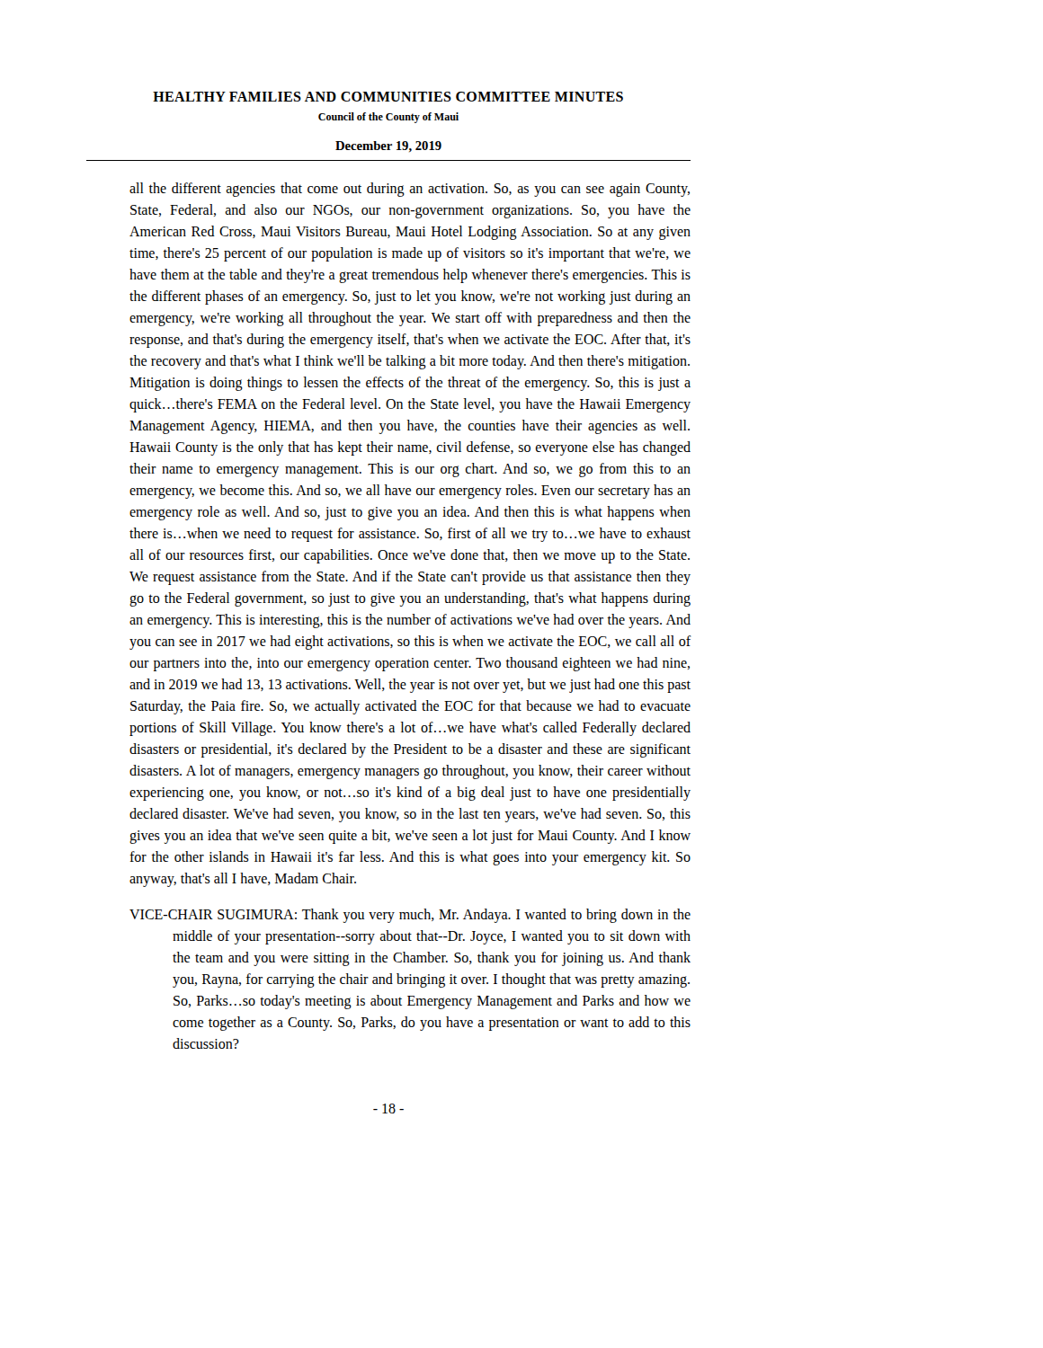HEALTHY FAMILIES AND COMMUNITIES COMMITTEE MINUTES
Council of the County of Maui
December 19, 2019
all the different agencies that come out during an activation. So, as you can see again County, State, Federal, and also our NGOs, our non-government organizations. So, you have the American Red Cross, Maui Visitors Bureau, Maui Hotel Lodging Association. So at any given time, there's 25 percent of our population is made up of visitors so it's important that we're, we have them at the table and they're a great tremendous help whenever there's emergencies. This is the different phases of an emergency. So, just to let you know, we're not working just during an emergency, we're working all throughout the year. We start off with preparedness and then the response, and that's during the emergency itself, that's when we activate the EOC. After that, it's the recovery and that's what I think we'll be talking a bit more today. And then there's mitigation. Mitigation is doing things to lessen the effects of the threat of the emergency. So, this is just a quick…there's FEMA on the Federal level. On the State level, you have the Hawaii Emergency Management Agency, HIEMA, and then you have, the counties have their agencies as well. Hawaii County is the only that has kept their name, civil defense, so everyone else has changed their name to emergency management. This is our org chart. And so, we go from this to an emergency, we become this. And so, we all have our emergency roles. Even our secretary has an emergency role as well. And so, just to give you an idea. And then this is what happens when there is…when we need to request for assistance. So, first of all we try to…we have to exhaust all of our resources first, our capabilities. Once we've done that, then we move up to the State. We request assistance from the State. And if the State can't provide us that assistance then they go to the Federal government, so just to give you an understanding, that's what happens during an emergency. This is interesting, this is the number of activations we've had over the years. And you can see in 2017 we had eight activations, so this is when we activate the EOC, we call all of our partners into the, into our emergency operation center. Two thousand eighteen we had nine, and in 2019 we had 13, 13 activations. Well, the year is not over yet, but we just had one this past Saturday, the Paia fire. So, we actually activated the EOC for that because we had to evacuate portions of Skill Village. You know there's a lot of…we have what's called Federally declared disasters or presidential, it's declared by the President to be a disaster and these are significant disasters. A lot of managers, emergency managers go throughout, you know, their career without experiencing one, you know, or not…so it's kind of a big deal just to have one presidentially declared disaster. We've had seven, you know, so in the last ten years, we've had seven. So, this gives you an idea that we've seen quite a bit, we've seen a lot just for Maui County. And I know for the other islands in Hawaii it's far less. And this is what goes into your emergency kit. So anyway, that's all I have, Madam Chair.
VICE-CHAIR SUGIMURA: Thank you very much, Mr. Andaya. I wanted to bring down in the middle of your presentation--sorry about that--Dr. Joyce, I wanted you to sit down with the team and you were sitting in the Chamber. So, thank you for joining us. And thank you, Rayna, for carrying the chair and bringing it over. I thought that was pretty amazing. So, Parks…so today's meeting is about Emergency Management and Parks and how we come together as a County. So, Parks, do you have a presentation or want to add to this discussion?
- 18 -